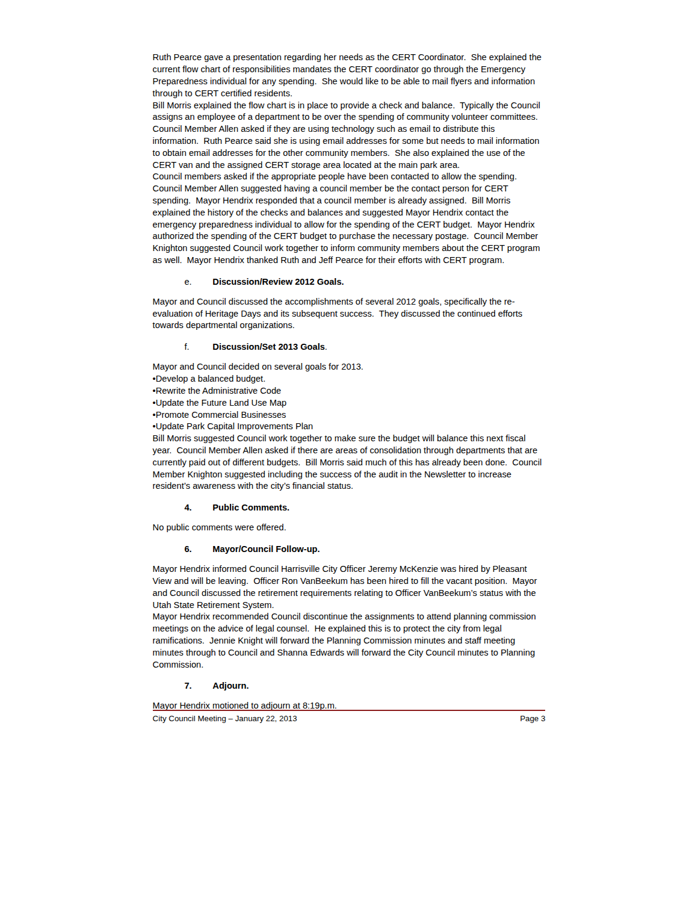Ruth Pearce gave a presentation regarding her needs as the CERT Coordinator. She explained the current flow chart of responsibilities mandates the CERT coordinator go through the Emergency Preparedness individual for any spending. She would like to be able to mail flyers and information through to CERT certified residents.
Bill Morris explained the flow chart is in place to provide a check and balance. Typically the Council assigns an employee of a department to be over the spending of community volunteer committees. Council Member Allen asked if they are using technology such as email to distribute this information. Ruth Pearce said she is using email addresses for some but needs to mail information to obtain email addresses for the other community members. She also explained the use of the CERT van and the assigned CERT storage area located at the main park area.
Council members asked if the appropriate people have been contacted to allow the spending. Council Member Allen suggested having a council member be the contact person for CERT spending. Mayor Hendrix responded that a council member is already assigned. Bill Morris explained the history of the checks and balances and suggested Mayor Hendrix contact the emergency preparedness individual to allow for the spending of the CERT budget. Mayor Hendrix authorized the spending of the CERT budget to purchase the necessary postage. Council Member Knighton suggested Council work together to inform community members about the CERT program as well. Mayor Hendrix thanked Ruth and Jeff Pearce for their efforts with CERT program.
e. Discussion/Review 2012 Goals.
Mayor and Council discussed the accomplishments of several 2012 goals, specifically the re-evaluation of Heritage Days and its subsequent success. They discussed the continued efforts towards departmental organizations.
f. Discussion/Set 2013 Goals.
Mayor and Council decided on several goals for 2013.
•Develop a balanced budget.
•Rewrite the Administrative Code
•Update the Future Land Use Map
•Promote Commercial Businesses
•Update Park Capital Improvements Plan
Bill Morris suggested Council work together to make sure the budget will balance this next fiscal year. Council Member Allen asked if there are areas of consolidation through departments that are currently paid out of different budgets. Bill Morris said much of this has already been done. Council Member Knighton suggested including the success of the audit in the Newsletter to increase resident’s awareness with the city’s financial status.
4. Public Comments.
No public comments were offered.
6. Mayor/Council Follow-up.
Mayor Hendrix informed Council Harrisville City Officer Jeremy McKenzie was hired by Pleasant View and will be leaving. Officer Ron VanBeekum has been hired to fill the vacant position. Mayor and Council discussed the retirement requirements relating to Officer VanBeekum’s status with the Utah State Retirement System.
Mayor Hendrix recommended Council discontinue the assignments to attend planning commission meetings on the advice of legal counsel. He explained this is to protect the city from legal ramifications. Jennie Knight will forward the Planning Commission minutes and staff meeting minutes through to Council and Shanna Edwards will forward the City Council minutes to Planning Commission.
7. Adjourn.
Mayor Hendrix motioned to adjourn at 8:19p.m.
City Council Meeting – January 22, 2013 Page 3